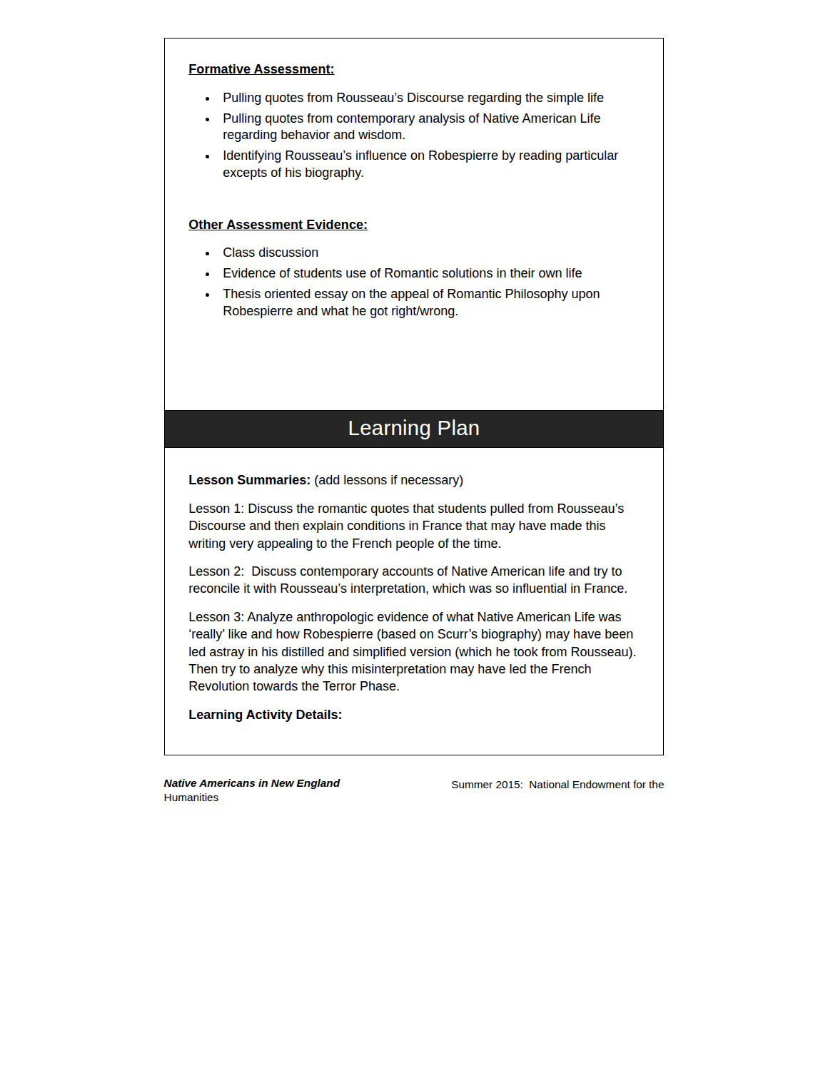Formative Assessment:
Pulling quotes from Rousseau’s Discourse regarding the simple life
Pulling quotes from contemporary analysis of Native American Life regarding behavior and wisdom.
Identifying Rousseau’s influence on Robespierre by reading particular excepts of his biography.
Other Assessment Evidence:
Class discussion
Evidence of students use of Romantic solutions in their own life
Thesis oriented essay on the appeal of Romantic Philosophy upon Robespierre and what he got right/wrong.
Learning Plan
Lesson Summaries: (add lessons if necessary)
Lesson 1: Discuss the romantic quotes that students pulled from Rousseau’s Discourse and then explain conditions in France that may have made this writing very appealing to the French people of the time.
Lesson 2: Discuss contemporary accounts of Native American life and try to reconcile it with Rousseau’s interpretation, which was so influential in France.
Lesson 3: Analyze anthropologic evidence of what Native American Life was ‘really’ like and how Robespierre (based on Scurr’s biography) may have been led astray in his distilled and simplified version (which he took from Rousseau). Then try to analyze why this misinterpretation may have led the French Revolution towards the Terror Phase.
Learning Activity Details:
Native Americans in New England
Humanities
Summer 2015: National Endowment for the